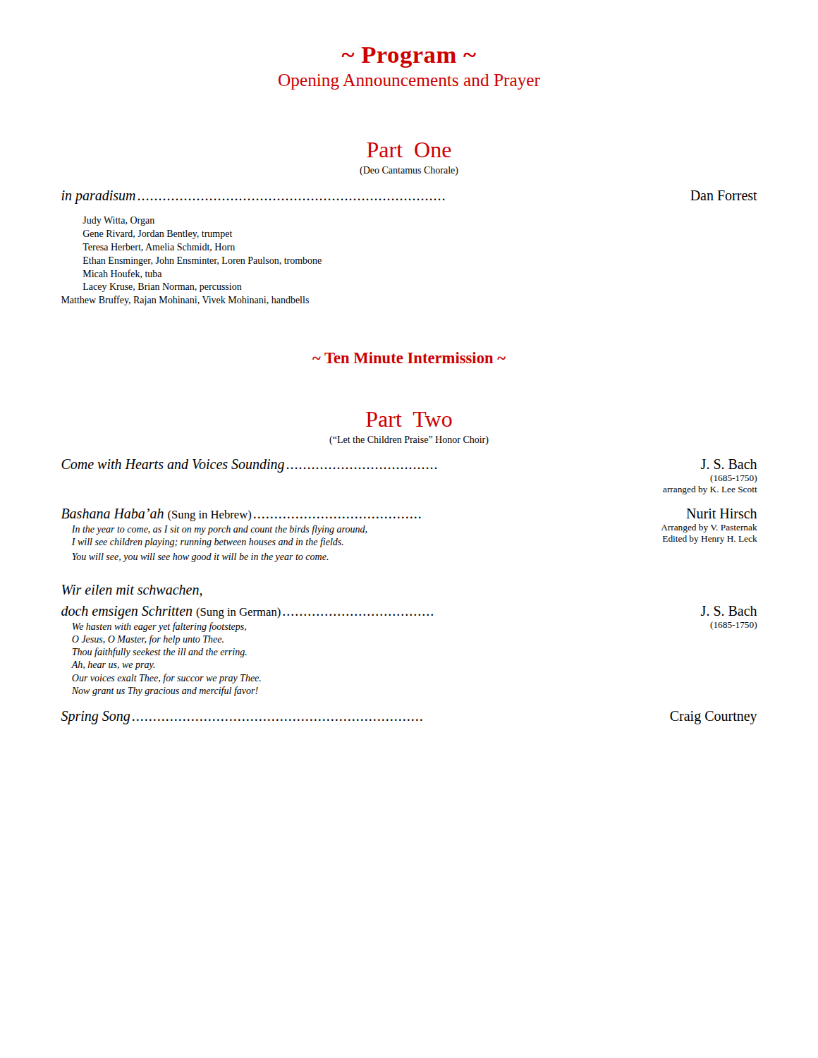~ Program ~
Opening Announcements and Prayer
Part One
(Deo Cantamus Chorale)
in paradisum ......................................................................... Dan Forrest
Judy Witta, Organ
Gene Rivard, Jordan Bentley, trumpet
Teresa Herbert, Amelia Schmidt, Horn
Ethan Ensminger, John Ensminter, Loren Paulson, trombone
Micah Houfek, tuba
Lacey Kruse, Brian Norman, percussion
Matthew Bruffey, Rajan Mohinani, Vivek Mohinani, handbells
~ Ten Minute Intermission ~
Part Two
(“Let the Children Praise” Honor Choir)
Come with Hearts and Voices Sounding .................................... J. S. Bach
(1685-1750)
arranged by K. Lee Scott
Bashana Haba’ah (Sung in Hebrew) ........................................ Nurit Hirsch
In the year to come, as I sit on my porch and count the birds flying around,
I will see children playing; running between houses and in the fields.
Arranged by V. Pasternak
Edited by Henry H. Leck
You will see, you will see how good it will be in the year to come.
Wir eilen mit schwachen,
doch emsigen Schritten (Sung in German) .................................... J. S. Bach
We hasten with eager yet faltering footsteps,
O Jesus, O Master, for help unto Thee.
Thou faithfully seekest the ill and the erring.
Ah, hear us, we pray.
Our voices exalt Thee, for succor we pray Thee.
Now grant us Thy gracious and merciful favor!
(1685-1750)
Spring Song ..................................................................... Craig Courtney